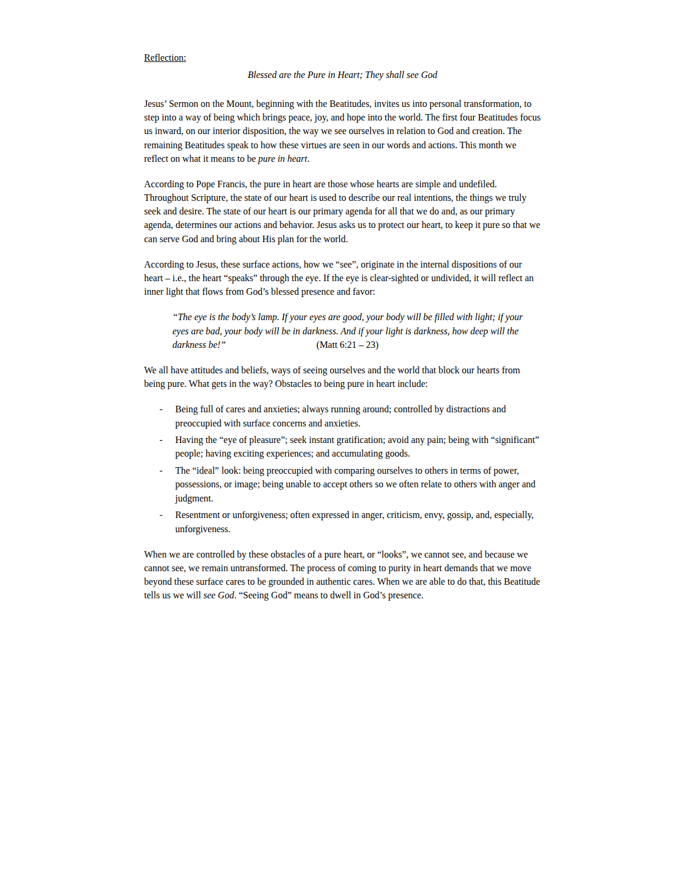Reflection:
Blessed are the Pure in Heart; They shall see God
Jesus’ Sermon on the Mount, beginning with the Beatitudes, invites us into personal transformation, to step into a way of being which brings peace, joy, and hope into the world. The first four Beatitudes focus us inward, on our interior disposition, the way we see ourselves in relation to God and creation. The remaining Beatitudes speak to how these virtues are seen in our words and actions. This month we reflect on what it means to be pure in heart.
According to Pope Francis, the pure in heart are those whose hearts are simple and undefiled. Throughout Scripture, the state of our heart is used to describe our real intentions, the things we truly seek and desire. The state of our heart is our primary agenda for all that we do and, as our primary agenda, determines our actions and behavior. Jesus asks us to protect our heart, to keep it pure so that we can serve God and bring about His plan for the world.
According to Jesus, these surface actions, how we “see”, originate in the internal dispositions of our heart – i.e., the heart “speaks” through the eye. If the eye is clear-sighted or undivided, it will reflect an inner light that flows from God’s blessed presence and favor:
“The eye is the body’s lamp. If your eyes are good, your body will be filled with light; if your eyes are bad, your body will be in darkness. And if your light is darkness, how deep will the darkness be!”(Matt 6:21 – 23)
We all have attitudes and beliefs, ways of seeing ourselves and the world that block our hearts from being pure. What gets in the way? Obstacles to being pure in heart include:
Being full of cares and anxieties; always running around; controlled by distractions and preoccupied with surface concerns and anxieties.
Having the “eye of pleasure”; seek instant gratification; avoid any pain; being with “significant” people; having exciting experiences; and accumulating goods.
The “ideal” look: being preoccupied with comparing ourselves to others in terms of power, possessions, or image; being unable to accept others so we often relate to others with anger and judgment.
Resentment or unforgiveness; often expressed in anger, criticism, envy, gossip, and, especially, unforgiveness.
When we are controlled by these obstacles of a pure heart, or “looks”, we cannot see, and because we cannot see, we remain untransformed. The process of coming to purity in heart demands that we move beyond these surface cares to be grounded in authentic cares. When we are able to do that, this Beatitude tells us we will see God. “Seeing God” means to dwell in God’s presence.